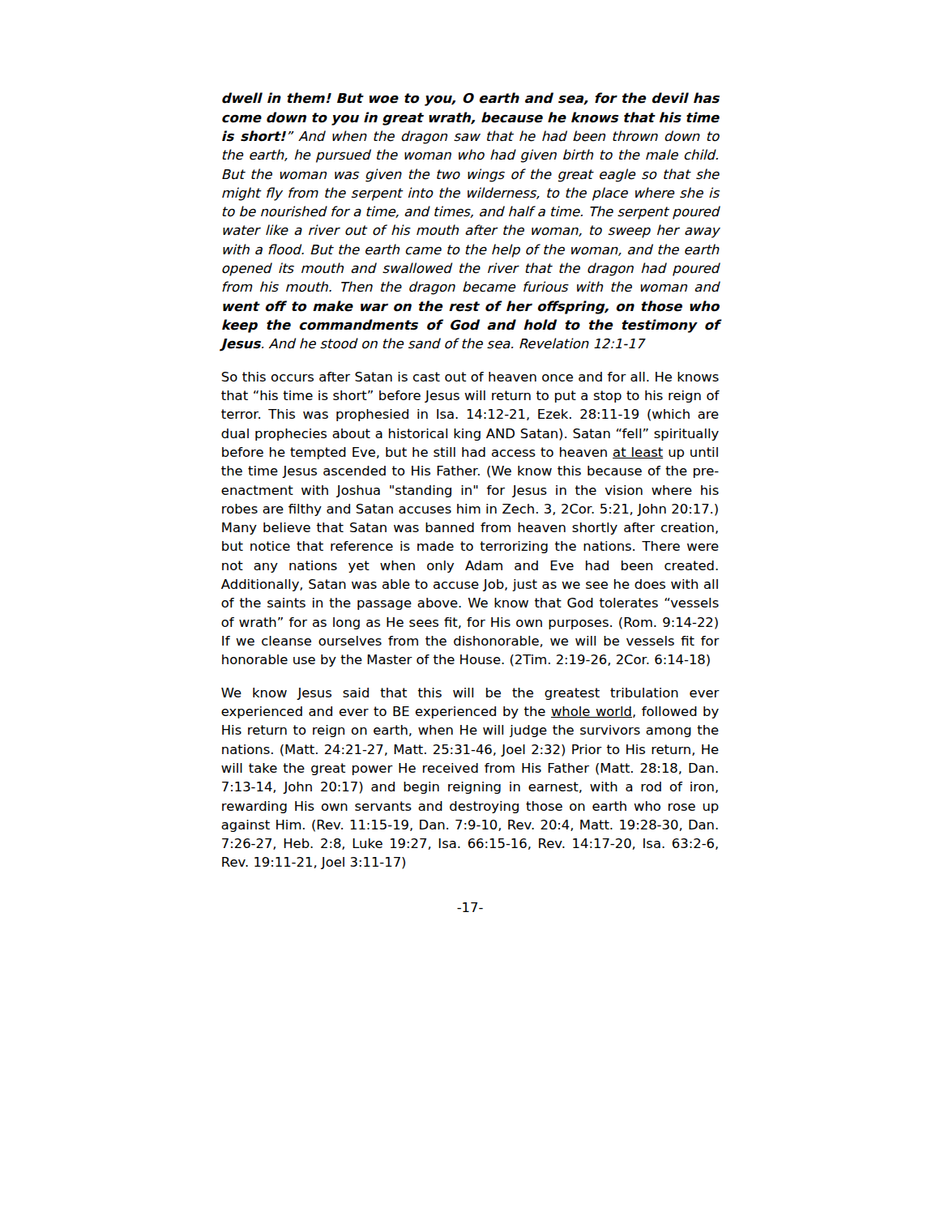dwell in them! But woe to you, O earth and sea, for the devil has come down to you in great wrath, because he knows that his time is short!” And when the dragon saw that he had been thrown down to the earth, he pursued the woman who had given birth to the male child. But the woman was given the two wings of the great eagle so that she might fly from the serpent into the wilderness, to the place where she is to be nourished for a time, and times, and half a time. The serpent poured water like a river out of his mouth after the woman, to sweep her away with a flood. But the earth came to the help of the woman, and the earth opened its mouth and swallowed the river that the dragon had poured from his mouth. Then the dragon became furious with the woman and went off to make war on the rest of her offspring, on those who keep the commandments of God and hold to the testimony of Jesus. And he stood on the sand of the sea. Revelation 12:1-17
So this occurs after Satan is cast out of heaven once and for all. He knows that “his time is short” before Jesus will return to put a stop to his reign of terror. This was prophesied in Isa. 14:12-21, Ezek. 28:11-19 (which are dual prophecies about a historical king AND Satan). Satan “fell” spiritually before he tempted Eve, but he still had access to heaven at least up until the time Jesus ascended to His Father. (We know this because of the pre-enactment with Joshua "standing in" for Jesus in the vision where his robes are filthy and Satan accuses him in Zech. 3, 2Cor. 5:21, John 20:17.) Many believe that Satan was banned from heaven shortly after creation, but notice that reference is made to terrorizing the nations. There were not any nations yet when only Adam and Eve had been created. Additionally, Satan was able to accuse Job, just as we see he does with all of the saints in the passage above. We know that God tolerates “vessels of wrath” for as long as He sees fit, for His own purposes. (Rom. 9:14-22) If we cleanse ourselves from the dishonorable, we will be vessels fit for honorable use by the Master of the House. (2Tim. 2:19-26, 2Cor. 6:14-18)
We know Jesus said that this will be the greatest tribulation ever experienced and ever to BE experienced by the whole world, followed by His return to reign on earth, when He will judge the survivors among the nations. (Matt. 24:21-27, Matt. 25:31-46, Joel 2:32) Prior to His return, He will take the great power He received from His Father (Matt. 28:18, Dan. 7:13-14, John 20:17) and begin reigning in earnest, with a rod of iron, rewarding His own servants and destroying those on earth who rose up against Him. (Rev. 11:15-19, Dan. 7:9-10, Rev. 20:4, Matt. 19:28-30, Dan. 7:26-27, Heb. 2:8, Luke 19:27, Isa. 66:15-16, Rev. 14:17-20, Isa. 63:2-6, Rev. 19:11-21, Joel 3:11-17)
-17-